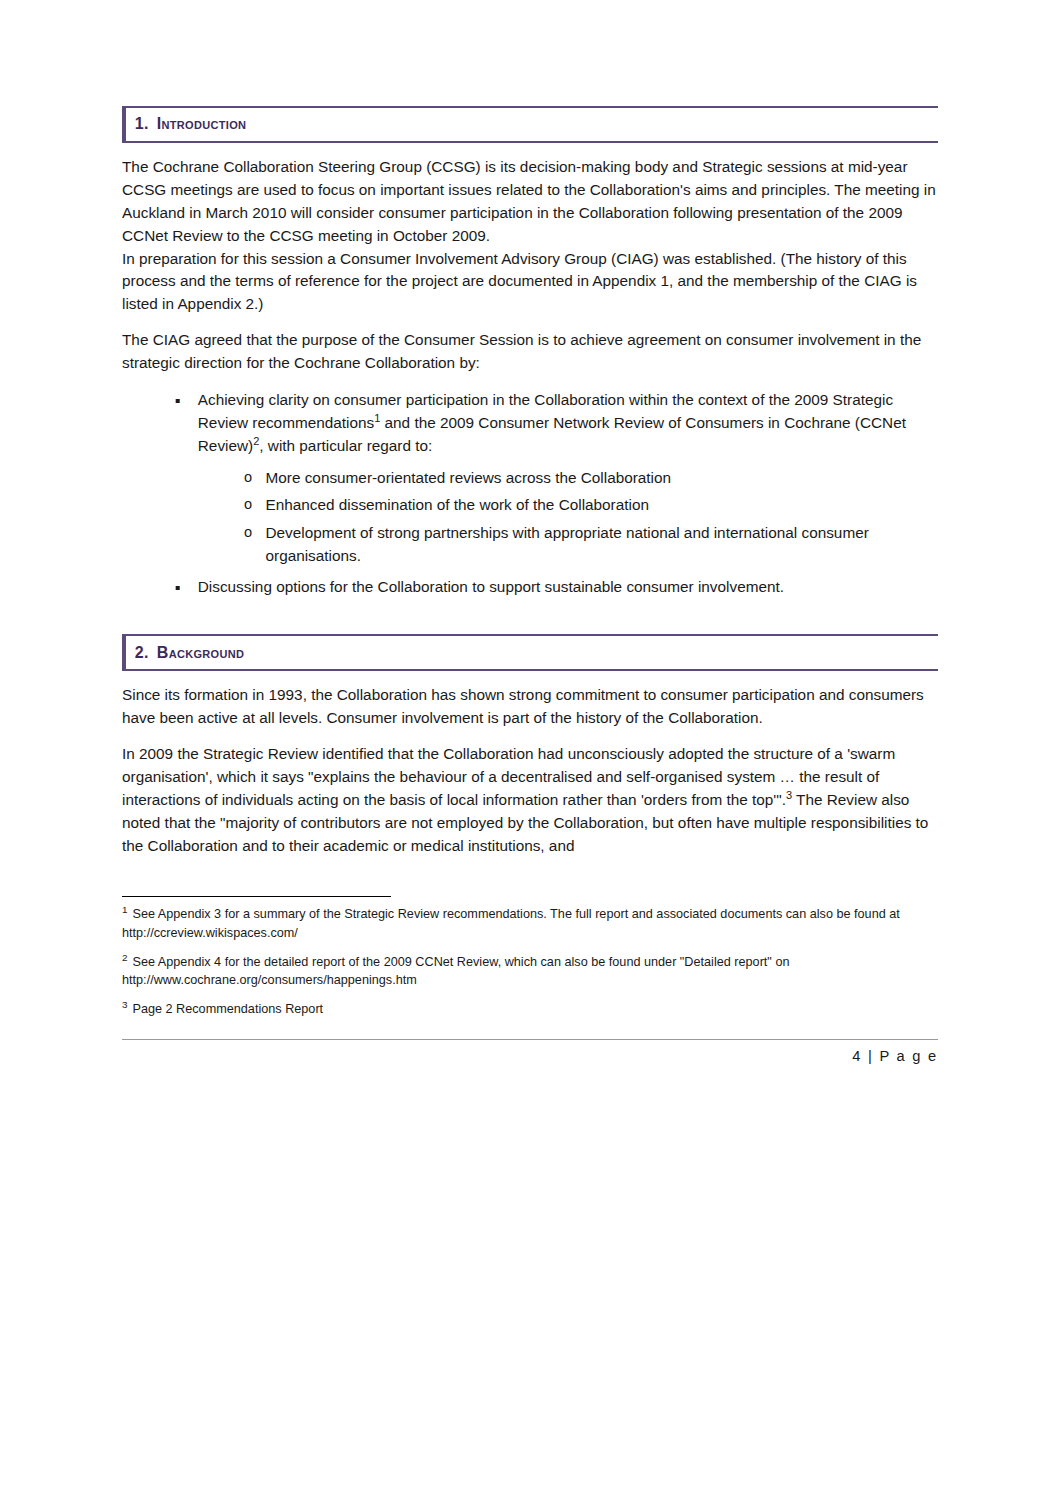1. Introduction
The Cochrane Collaboration Steering Group (CCSG) is its decision-making body and Strategic sessions at mid-year CCSG meetings are used to focus on important issues related to the Collaboration's aims and principles. The meeting in Auckland in March 2010 will consider consumer participation in the Collaboration following presentation of the 2009 CCNet Review to the CCSG meeting in October 2009.
In preparation for this session a Consumer Involvement Advisory Group (CIAG) was established. (The history of this process and the terms of reference for the project are documented in Appendix 1, and the membership of the CIAG is listed in Appendix 2.)
The CIAG agreed that the purpose of the Consumer Session is to achieve agreement on consumer involvement in the strategic direction for the Cochrane Collaboration by:
Achieving clarity on consumer participation in the Collaboration within the context of the 2009 Strategic Review recommendations1 and the 2009 Consumer Network Review of Consumers in Cochrane (CCNet Review)2, with particular regard to:
More consumer-orientated reviews across the Collaboration
Enhanced dissemination of the work of the Collaboration
Development of strong partnerships with appropriate national and international consumer organisations.
Discussing options for the Collaboration to support sustainable consumer involvement.
2. Background
Since its formation in 1993, the Collaboration has shown strong commitment to consumer participation and consumers have been active at all levels. Consumer involvement is part of the history of the Collaboration.
In 2009 the Strategic Review identified that the Collaboration had unconsciously adopted the structure of a 'swarm organisation', which it says "explains the behaviour of a decentralised and self-organised system … the result of interactions of individuals acting on the basis of local information rather than 'orders from the top'".3 The Review also noted that the "majority of contributors are not employed by the Collaboration, but often have multiple responsibilities to the Collaboration and to their academic or medical institutions, and
1 See Appendix 3 for a summary of the Strategic Review recommendations. The full report and associated documents can also be found at http://ccreview.wikispaces.com/
2 See Appendix 4 for the detailed report of the 2009 CCNet Review, which can also be found under "Detailed report" on http://www.cochrane.org/consumers/happenings.htm
3 Page 2 Recommendations Report
4 | P a g e